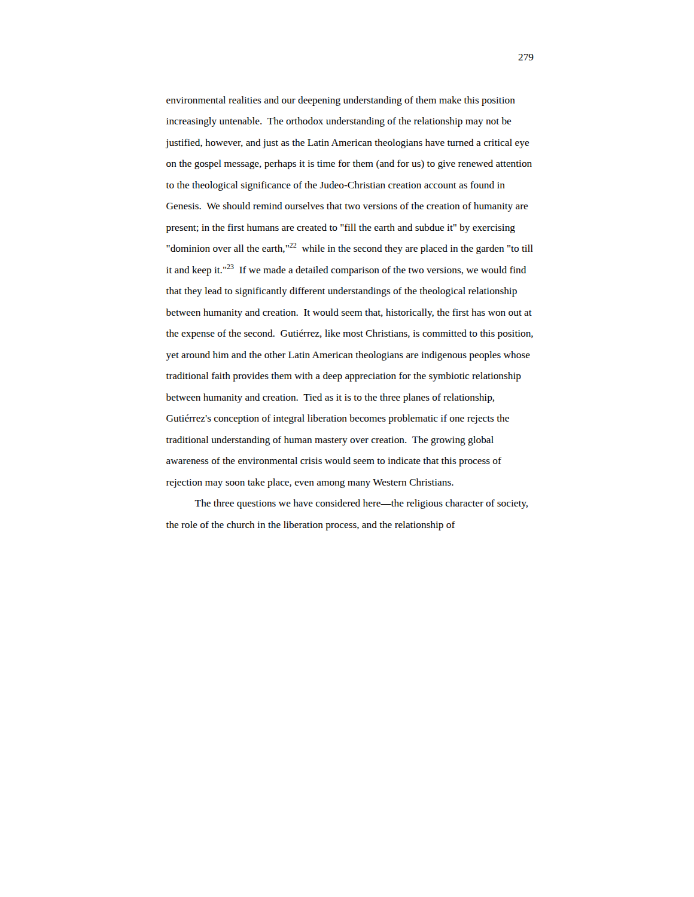279
environmental realities and our deepening understanding of them make this position increasingly untenable. The orthodox understanding of the relationship may not be justified, however, and just as the Latin American theologians have turned a critical eye on the gospel message, perhaps it is time for them (and for us) to give renewed attention to the theological significance of the Judeo-Christian creation account as found in Genesis. We should remind ourselves that two versions of the creation of humanity are present; in the first humans are created to "fill the earth and subdue it" by exercising "dominion over all the earth,"22 while in the second they are placed in the garden "to till it and keep it."23 If we made a detailed comparison of the two versions, we would find that they lead to significantly different understandings of the theological relationship between humanity and creation. It would seem that, historically, the first has won out at the expense of the second. Gutiérrez, like most Christians, is committed to this position, yet around him and the other Latin American theologians are indigenous peoples whose traditional faith provides them with a deep appreciation for the symbiotic relationship between humanity and creation. Tied as it is to the three planes of relationship, Gutiérrez's conception of integral liberation becomes problematic if one rejects the traditional understanding of human mastery over creation. The growing global awareness of the environmental crisis would seem to indicate that this process of rejection may soon take place, even among many Western Christians.
The three questions we have considered here—the religious character of society, the role of the church in the liberation process, and the relationship of